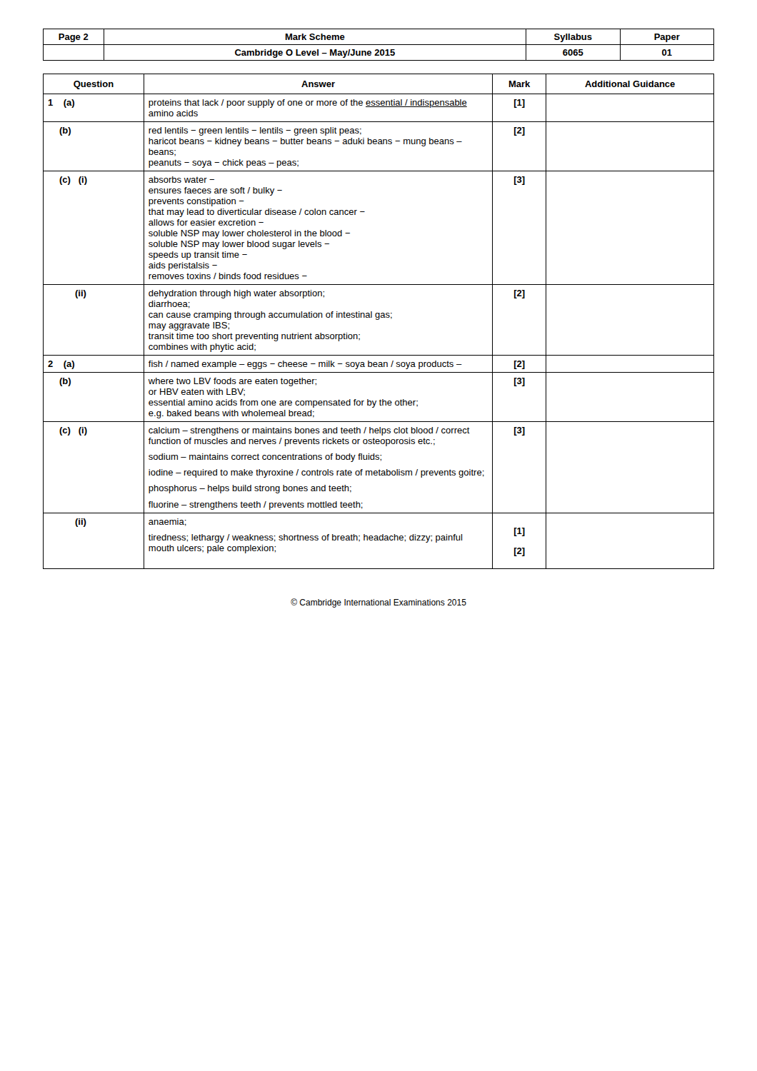| Page 2 | Mark Scheme | Syllabus | Paper |
| | Cambridge O Level – May/June 2015 | 6065 | 01 |
| Question | Answer | Mark | Additional Guidance |
| --- | --- | --- | --- |
| 1 (a) | proteins that lack / poor supply of one or more of the essential / indispensable amino acids | [1] | |
| (b) | red lentils − green lentils − lentils − green split peas; haricot beans − kidney beans − butter beans − aduki beans − mung beans – beans; peanuts − soya − chick peas – peas; | [2] | |
| (c) (i) | absorbs water − ensures faeces are soft / bulky − prevents constipation − that may lead to diverticular disease / colon cancer − allows for easier excretion − soluble NSP may lower cholesterol in the blood − soluble NSP may lower blood sugar levels − speeds up transit time − aids peristalsis − removes toxins / binds food residues − | [3] | |
| (ii) | dehydration through high water absorption; diarrhoea; can cause cramping through accumulation of intestinal gas; may aggravate IBS; transit time too short preventing nutrient absorption; combines with phytic acid; | [2] | |
| 2 (a) | fish / named example – eggs − cheese − milk − soya bean / soya products – | [2] | |
| (b) | where two LBV foods are eaten together; or HBV eaten with LBV; essential amino acids from one are compensated for by the other; e.g. baked beans with wholemeal bread; | [3] | |
| (c) (i) | calcium – strengthens or maintains bones and teeth / helps clot blood / correct function of muscles and nerves / prevents rickets or osteoporosis etc.; sodium – maintains correct concentrations of body fluids; iodine – required to make thyroxine / controls rate of metabolism / prevents goitre; phosphorus – helps build strong bones and teeth; fluorine – strengthens teeth / prevents mottled teeth; | [3] | |
| (ii) | anaemia; tiredness; lethargy / weakness; shortness of breath; headache; dizzy; painful mouth ulcers; pale complexion; | [1] [2] | |
© Cambridge International Examinations 2015